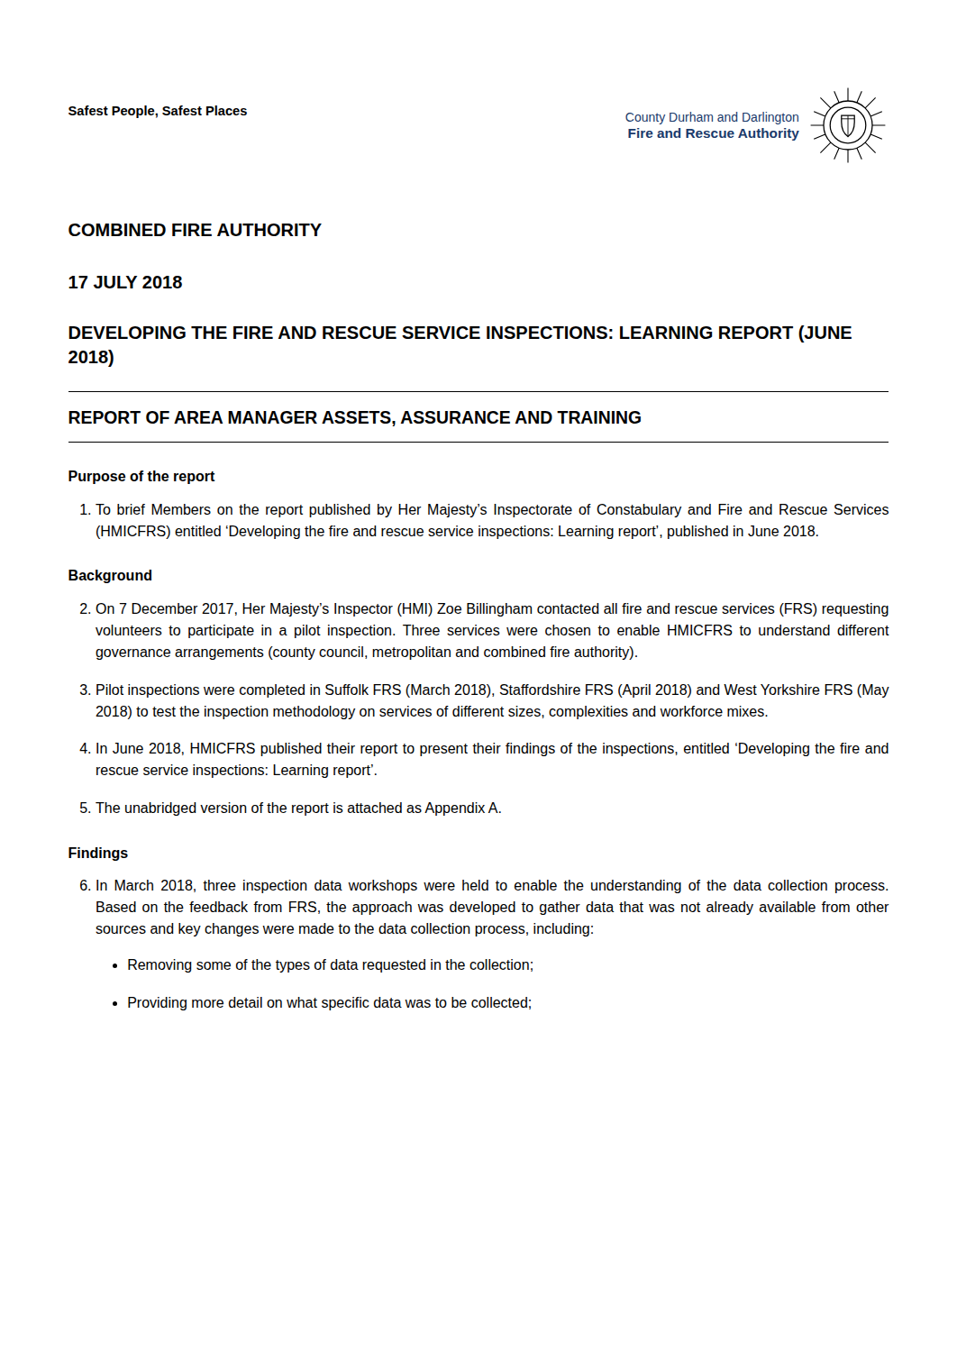Safest People, Safest Places
County Durham and Darlington
Fire and Rescue Authority
COMBINED FIRE AUTHORITY
17 JULY 2018
DEVELOPING THE FIRE AND RESCUE SERVICE INSPECTIONS: LEARNING REPORT (JUNE 2018)
REPORT OF AREA MANAGER ASSETS, ASSURANCE AND TRAINING
Purpose of the report
To brief Members on the report published by Her Majesty’s Inspectorate of Constabulary and Fire and Rescue Services (HMICFRS) entitled ‘Developing the fire and rescue service inspections: Learning report’, published in June 2018.
Background
On 7 December 2017, Her Majesty’s Inspector (HMI) Zoe Billingham contacted all fire and rescue services (FRS) requesting volunteers to participate in a pilot inspection. Three services were chosen to enable HMICFRS to understand different governance arrangements (county council, metropolitan and combined fire authority).
Pilot inspections were completed in Suffolk FRS (March 2018), Staffordshire FRS (April 2018) and West Yorkshire FRS (May 2018) to test the inspection methodology on services of different sizes, complexities and workforce mixes.
In June 2018, HMICFRS published their report to present their findings of the inspections, entitled ‘Developing the fire and rescue service inspections: Learning report’.
The unabridged version of the report is attached as Appendix A.
Findings
In March 2018, three inspection data workshops were held to enable the understanding of the data collection process. Based on the feedback from FRS, the approach was developed to gather data that was not already available from other sources and key changes were made to the data collection process, including:
Removing some of the types of data requested in the collection;
Providing more detail on what specific data was to be collected;